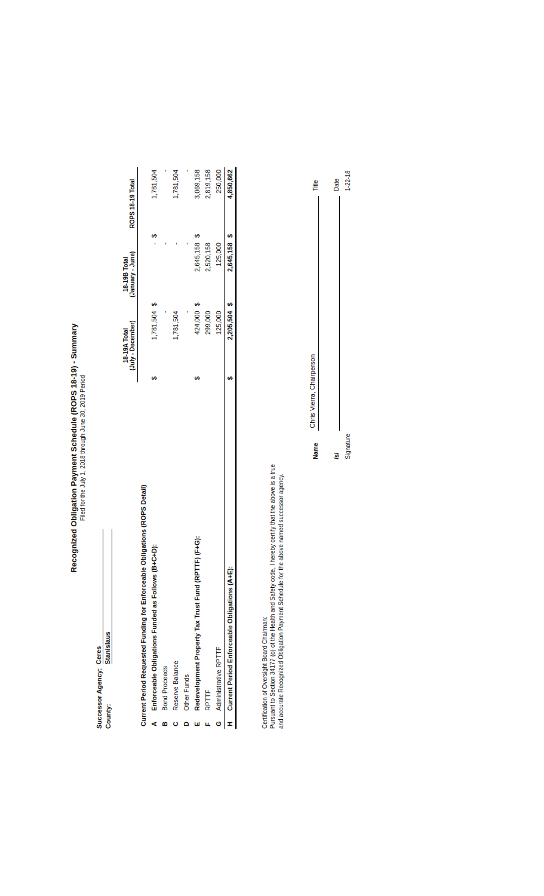Recognized Obligation Payment Schedule (ROPS 18-19) - Summary
Filed for the July 1, 2018 through June 30, 2019 Period
| Successor Agency: | Ceres |
| County: | Stanislaus |
| | 18-19A Total (July - December) | 18-19B Total (January - June) | ROPS 18-19 Total |
| --- | --- | --- | --- |
| Current Period Requested Funding for Enforceable Obligations (ROPS Detail) | | | |
| A | Enforceable Obligations Funded as Follows (B+C+D): | $ | 1,781,504 | $ | - | $ | 1,781,504 |
| B | Bond Proceeds | | - | | - | | - |
| C | Reserve Balance | | 1,781,504 | | - | | 1,781,504 |
| D | Other Funds | | - | | - | | - |
| E | Redevelopment Property Tax Trust Fund (RPTTF) (F+G): | $ | 424,000 | $ | 2,645,158 | $ | 3,069,158 |
| F | RPTTF | | 299,000 | | 2,520,158 | | 2,819,158 |
| G | Administrative RPTTF | | 125,000 | | 125,000 | | 250,000 |
| H | Current Period Enforceable Obligations (A+E): | $ | 2,205,504 | $ | 2,645,158 | $ | 4,850,662 |
Certification of Oversight Board Chairman:
Pursuant to Section 34177 (o) of the Health and Safety code, I hereby certify that the above is a true and accurate Recognized Obligation Payment Schedule for the above named successor agency.
Name
Chris Vierra, Chairperson
Title
/s/
Date
Signature
1-22-18